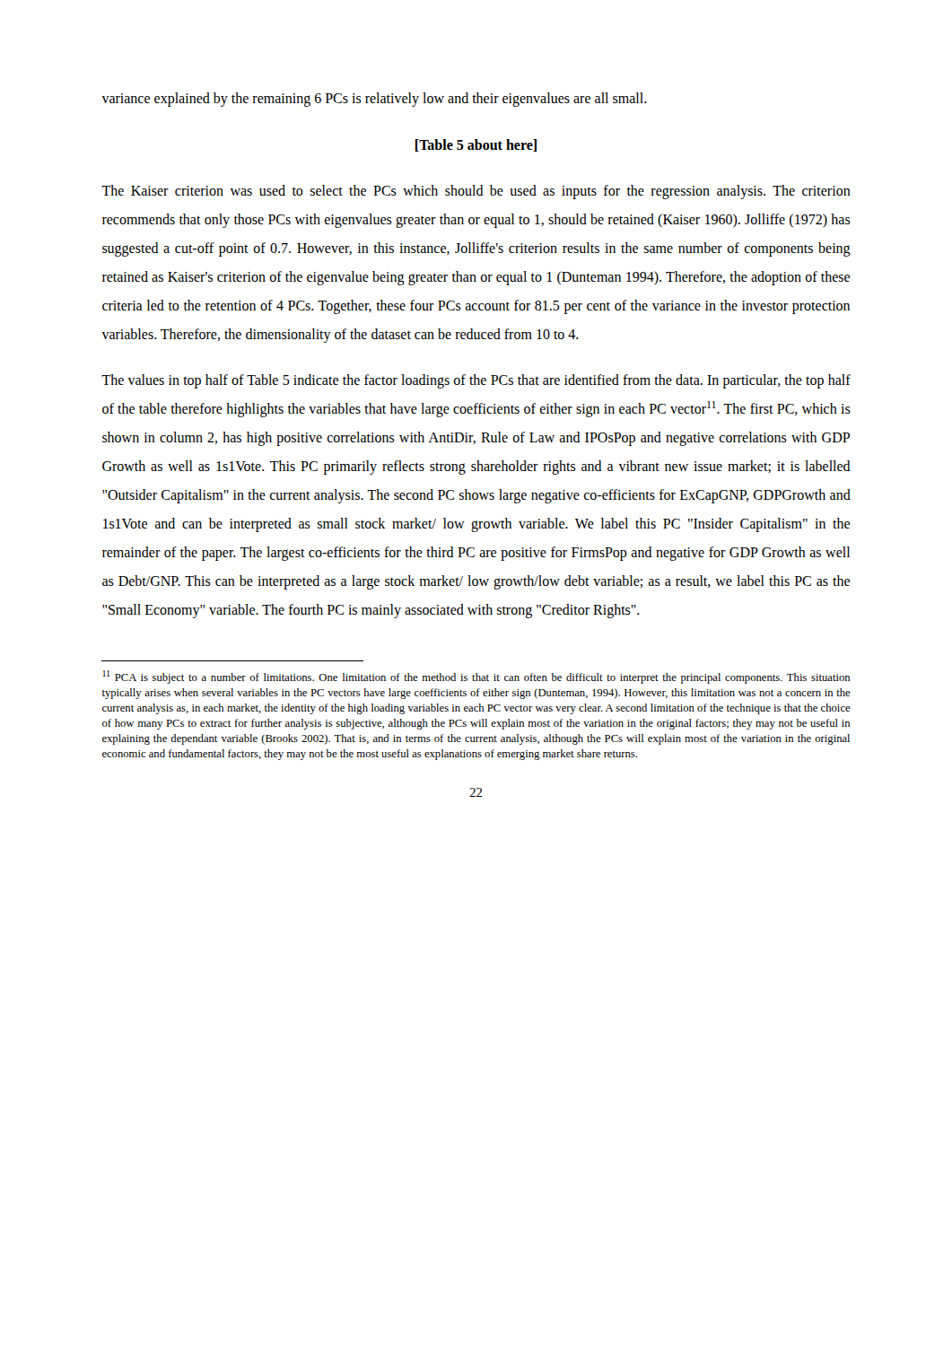variance explained by the remaining 6 PCs is relatively low and their eigenvalues are all small.
[Table 5 about here]
The Kaiser criterion was used to select the PCs which should be used as inputs for the regression analysis. The criterion recommends that only those PCs with eigenvalues greater than or equal to 1, should be retained (Kaiser 1960). Jolliffe (1972) has suggested a cut-off point of 0.7. However, in this instance, Jolliffe's criterion results in the same number of components being retained as Kaiser's criterion of the eigenvalue being greater than or equal to 1 (Dunteman 1994). Therefore, the adoption of these criteria led to the retention of 4 PCs. Together, these four PCs account for 81.5 per cent of the variance in the investor protection variables. Therefore, the dimensionality of the dataset can be reduced from 10 to 4.
The values in top half of Table 5 indicate the factor loadings of the PCs that are identified from the data. In particular, the top half of the table therefore highlights the variables that have large coefficients of either sign in each PC vector11. The first PC, which is shown in column 2, has high positive correlations with AntiDir, Rule of Law and IPOsPop and negative correlations with GDP Growth as well as 1s1Vote. This PC primarily reflects strong shareholder rights and a vibrant new issue market; it is labelled "Outsider Capitalism" in the current analysis. The second PC shows large negative co-efficients for ExCapGNP, GDPGrowth and 1s1Vote and can be interpreted as small stock market/ low growth variable. We label this PC "Insider Capitalism" in the remainder of the paper. The largest co-efficients for the third PC are positive for FirmsPop and negative for GDP Growth as well as Debt/GNP. This can be interpreted as a large stock market/ low growth/low debt variable; as a result, we label this PC as the "Small Economy" variable. The fourth PC is mainly associated with strong "Creditor Rights".
11 PCA is subject to a number of limitations. One limitation of the method is that it can often be difficult to interpret the principal components. This situation typically arises when several variables in the PC vectors have large coefficients of either sign (Dunteman, 1994). However, this limitation was not a concern in the current analysis as, in each market, the identity of the high loading variables in each PC vector was very clear. A second limitation of the technique is that the choice of how many PCs to extract for further analysis is subjective, although the PCs will explain most of the variation in the original factors; they may not be useful in explaining the dependant variable (Brooks 2002). That is, and in terms of the current analysis, although the PCs will explain most of the variation in the original economic and fundamental factors, they may not be the most useful as explanations of emerging market share returns.
22